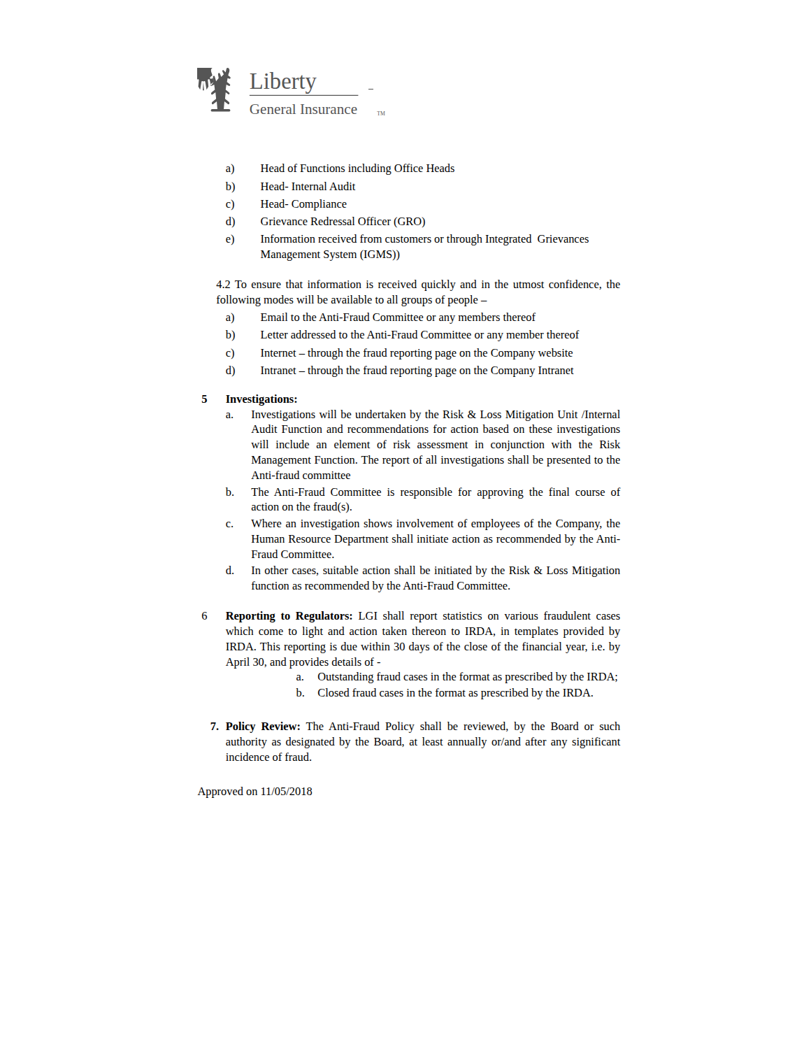a) Head of Functions including Office Heads
b) Head- Internal Audit
c) Head- Compliance
d) Grievance Redressal Officer (GRO)
e) Information received from customers or through Integrated Grievances Management System (IGMS))
4.2 To ensure that information is received quickly and in the utmost confidence, the following modes will be available to all groups of people –
a) Email to the Anti-Fraud Committee or any members thereof
b) Letter addressed to the Anti-Fraud Committee or any member thereof
c) Internet – through the fraud reporting page on the Company website
d) Intranet – through the fraud reporting page on the Company Intranet
5
Investigations:
a. Investigations will be undertaken by the Risk & Loss Mitigation Unit /Internal Audit Function and recommendations for action based on these investigations will include an element of risk assessment in conjunction with the Risk Management Function. The report of all investigations shall be presented to the Anti-fraud committee
b. The Anti-Fraud Committee is responsible for approving the final course of action on the fraud(s).
c. Where an investigation shows involvement of employees of the Company, the Human Resource Department shall initiate action as recommended by the Anti-Fraud Committee.
d. In other cases, suitable action shall be initiated by the Risk & Loss Mitigation function as recommended by the Anti-Fraud Committee.
6
Reporting to Regulators: LGI shall report statistics on various fraudulent cases which come to light and action taken thereon to IRDA, in templates provided by IRDA. This reporting is due within 30 days of the close of the financial year, i.e. by April 30, and provides details of -
a. Outstanding fraud cases in the format as prescribed by the IRDA;
b. Closed fraud cases in the format as prescribed by the IRDA.
7.
Policy Review: The Anti-Fraud Policy shall be reviewed, by the Board or such authority as designated by the Board, at least annually or/and after any significant incidence of fraud.
Approved on 11/05/2018